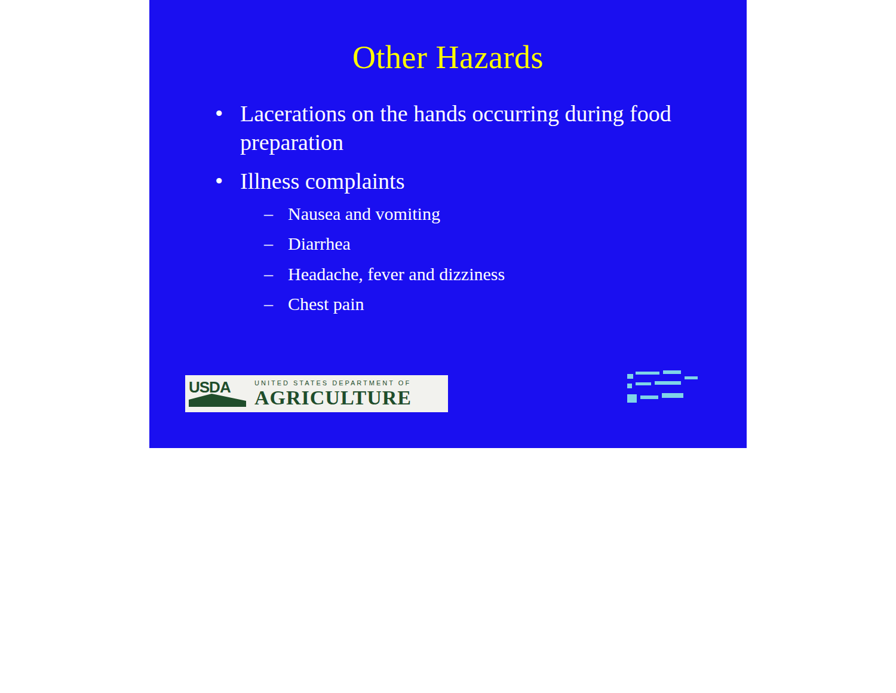Other Hazards
Lacerations on the hands occurring during food preparation
Illness complaints
Nausea and vomiting
Diarrhea
Headache, fever and dizziness
Chest pain
USDA
UNITED STATES DEPARTMENT OF AGRICULTURE